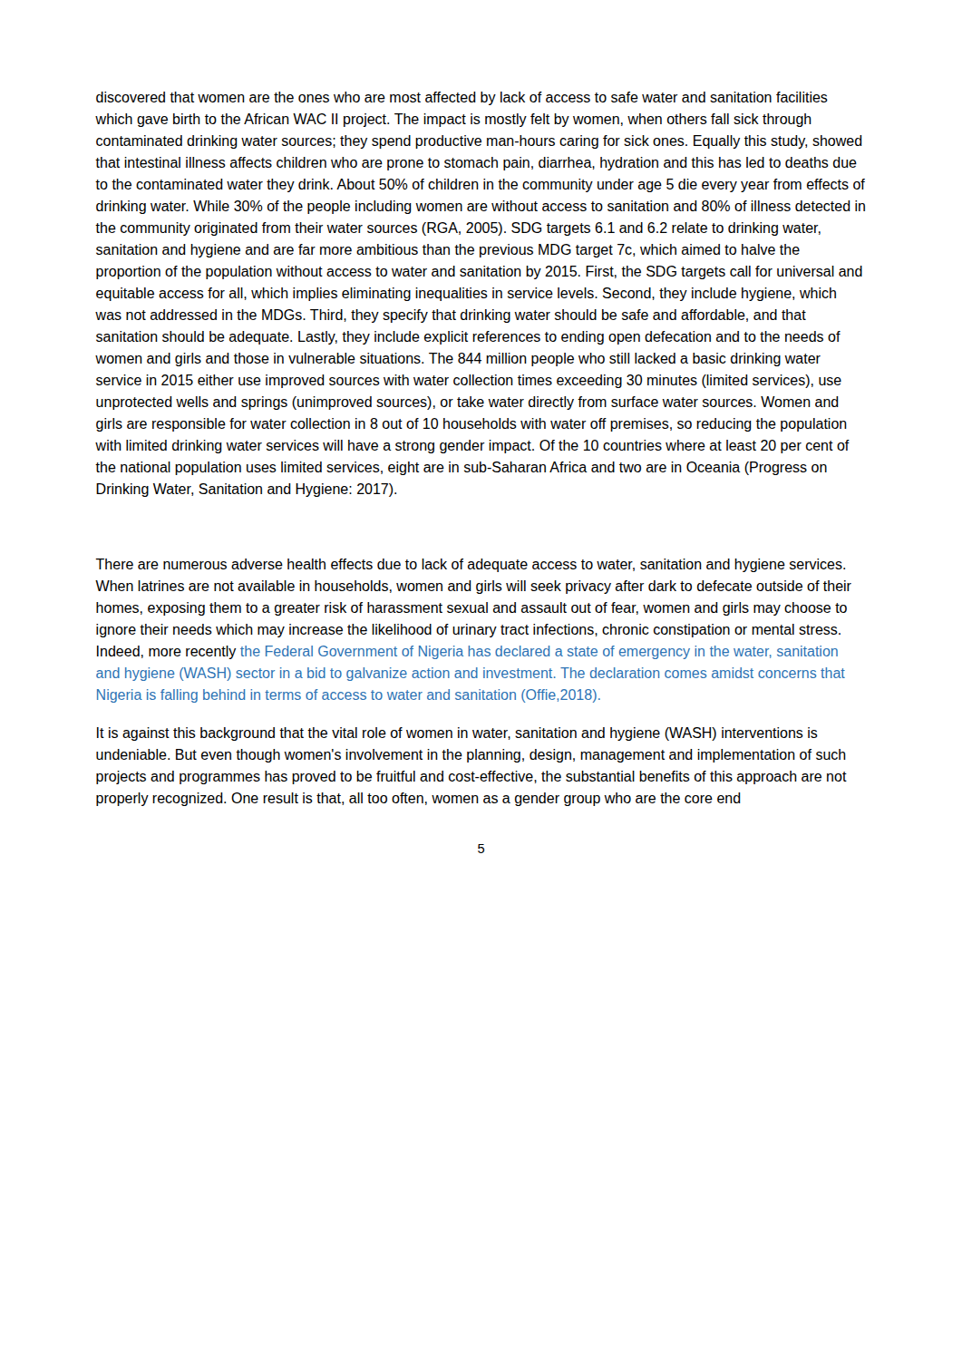discovered that women are the ones who are most affected by lack of access to safe water and sanitation facilities which gave birth to the African WAC II project. The impact is mostly felt by women, when others fall sick through contaminated drinking water sources; they spend productive man-hours caring for sick ones. Equally this study, showed that intestinal illness affects children who are prone to stomach pain, diarrhea, hydration and this has led to deaths due to the contaminated water they drink. About 50% of children in the community under age 5 die every year from effects of drinking water. While 30% of the people including women are without access to sanitation and 80% of illness detected in the community originated from their water sources (RGA, 2005). SDG targets 6.1 and 6.2 relate to drinking water, sanitation and hygiene and are far more ambitious than the previous MDG target 7c, which aimed to halve the proportion of the population without access to water and sanitation by 2015. First, the SDG targets call for universal and equitable access for all, which implies eliminating inequalities in service levels. Second, they include hygiene, which was not addressed in the MDGs. Third, they specify that drinking water should be safe and affordable, and that sanitation should be adequate. Lastly, they include explicit references to ending open defecation and to the needs of women and girls and those in vulnerable situations. The 844 million people who still lacked a basic drinking water service in 2015 either use improved sources with water collection times exceeding 30 minutes (limited services), use unprotected wells and springs (unimproved sources), or take water directly from surface water sources. Women and girls are responsible for water collection in 8 out of 10 households with water off premises, so reducing the population with limited drinking water services will have a strong gender impact. Of the 10 countries where at least 20 per cent of the national population uses limited services, eight are in sub-Saharan Africa and two are in Oceania (Progress on Drinking Water, Sanitation and Hygiene: 2017).
There are numerous adverse health effects due to lack of adequate access to water, sanitation and hygiene services. When latrines are not available in households, women and girls will seek privacy after dark to defecate outside of their homes, exposing them to a greater risk of harassment sexual and assault out of fear, women and girls may choose to ignore their needs which may increase the likelihood of urinary tract infections, chronic constipation or mental stress. Indeed, more recently the Federal Government of Nigeria has declared a state of emergency in the water, sanitation and hygiene (WASH) sector in a bid to galvanize action and investment. The declaration comes amidst concerns that Nigeria is falling behind in terms of access to water and sanitation (Offie,2018).
It is against this background that the vital role of women in water, sanitation and hygiene (WASH) interventions is undeniable. But even though women's involvement in the planning, design, management and implementation of such projects and programmes has proved to be fruitful and cost-effective, the substantial benefits of this approach are not properly recognized. One result is that, all too often, women as a gender group who are the core end
5